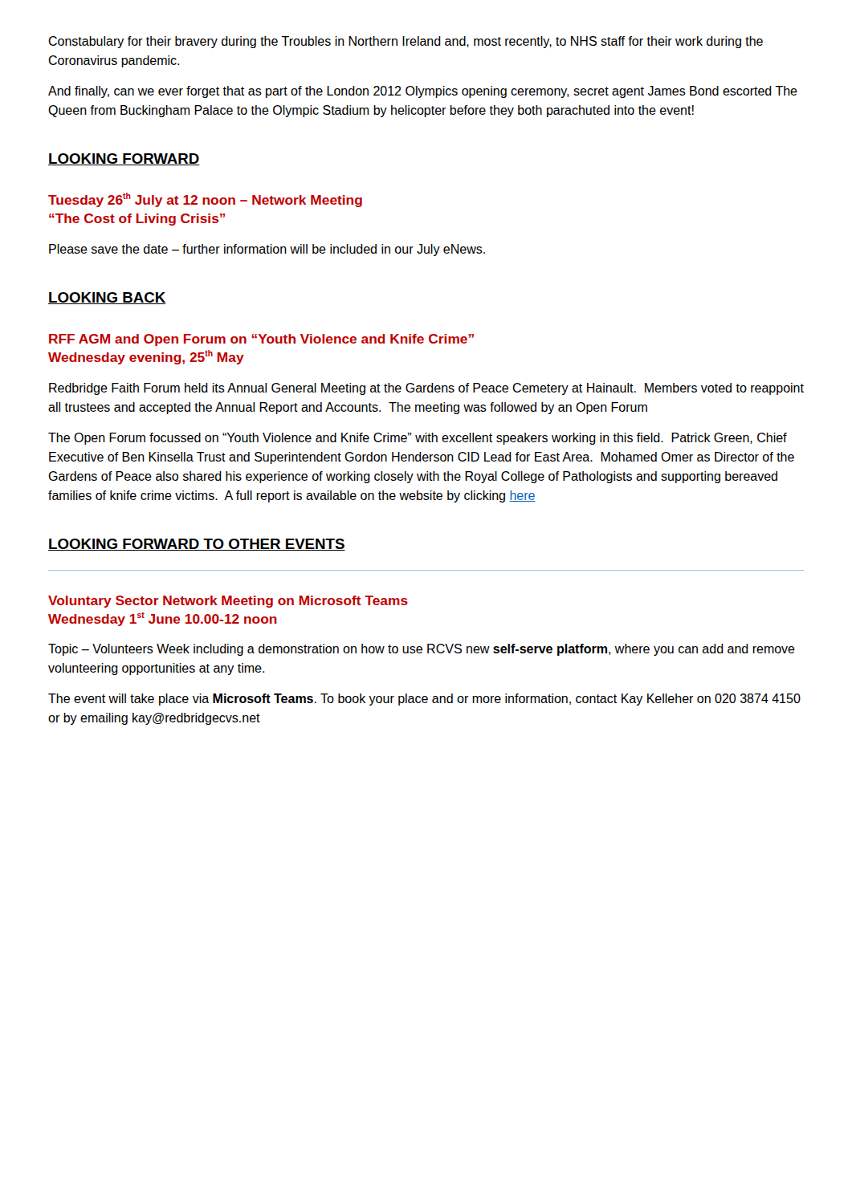Constabulary for their bravery during the Troubles in Northern Ireland and, most recently, to NHS staff for their work during the Coronavirus pandemic.
And finally, can we ever forget that as part of the London 2012 Olympics opening ceremony, secret agent James Bond escorted The Queen from Buckingham Palace to the Olympic Stadium by helicopter before they both parachuted into the event!
LOOKING FORWARD
Tuesday 26th July at 12 noon – Network Meeting
“The Cost of Living Crisis”
Please save the date – further information will be included in our July eNews.
LOOKING BACK
RFF AGM and Open Forum on “Youth Violence and Knife Crime”
Wednesday evening, 25th May
Redbridge Faith Forum held its Annual General Meeting at the Gardens of Peace Cemetery at Hainault. Members voted to reappoint all trustees and accepted the Annual Report and Accounts. The meeting was followed by an Open Forum
The Open Forum focussed on “Youth Violence and Knife Crime” with excellent speakers working in this field. Patrick Green, Chief Executive of Ben Kinsella Trust and Superintendent Gordon Henderson CID Lead for East Area. Mohamed Omer as Director of the Gardens of Peace also shared his experience of working closely with the Royal College of Pathologists and supporting bereaved families of knife crime victims. A full report is available on the website by clicking here
LOOKING FORWARD TO OTHER EVENTS
Voluntary Sector Network Meeting on Microsoft Teams
Wednesday 1st June 10.00-12 noon
Topic – Volunteers Week including a demonstration on how to use RCVS new self-serve platform, where you can add and remove volunteering opportunities at any time.
The event will take place via Microsoft Teams. To book your place and or more information, contact Kay Kelleher on 020 3874 4150 or by emailing kay@redbridgecvs.net